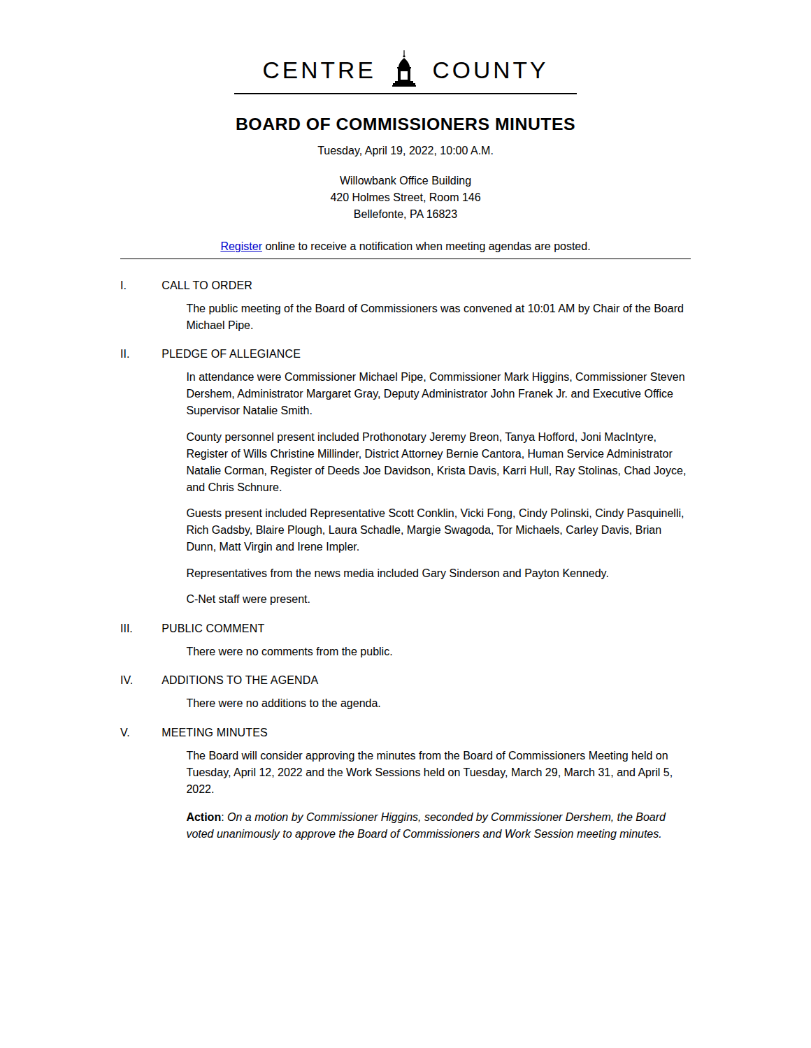CENTRE COUNTY
BOARD OF COMMISSIONERS MINUTES
Tuesday, April 19, 2022, 10:00 A.M.
Willowbank Office Building
420 Holmes Street, Room 146
Bellefonte, PA 16823
Register online to receive a notification when meeting agendas are posted.
I.
Call to Order
The public meeting of the Board of Commissioners was convened at 10:01 AM by Chair of the Board Michael Pipe.
II.
Pledge of Allegiance
In attendance were Commissioner Michael Pipe, Commissioner Mark Higgins, Commissioner Steven Dershem, Administrator Margaret Gray, Deputy Administrator John Franek Jr. and Executive Office Supervisor Natalie Smith.
County personnel present included Prothonotary Jeremy Breon, Tanya Hofford, Joni MacIntyre, Register of Wills Christine Millinder, District Attorney Bernie Cantora, Human Service Administrator Natalie Corman, Register of Deeds Joe Davidson, Krista Davis, Karri Hull, Ray Stolinas, Chad Joyce, and Chris Schnure.
Guests present included Representative Scott Conklin, Vicki Fong, Cindy Polinski, Cindy Pasquinelli, Rich Gadsby, Blaire Plough, Laura Schadle, Margie Swagoda, Tor Michaels, Carley Davis, Brian Dunn, Matt Virgin and Irene Impler.
Representatives from the news media included Gary Sinderson and Payton Kennedy.
C-Net staff were present.
III.
Public Comment
There were no comments from the public.
IV.
Additions to the Agenda
There were no additions to the agenda.
V.
Meeting Minutes
The Board will consider approving the minutes from the Board of Commissioners Meeting held on Tuesday, April 12, 2022 and the Work Sessions held on Tuesday, March 29, March 31, and April 5, 2022.
Action: On a motion by Commissioner Higgins, seconded by Commissioner Dershem, the Board voted unanimously to approve the Board of Commissioners and Work Session meeting minutes.